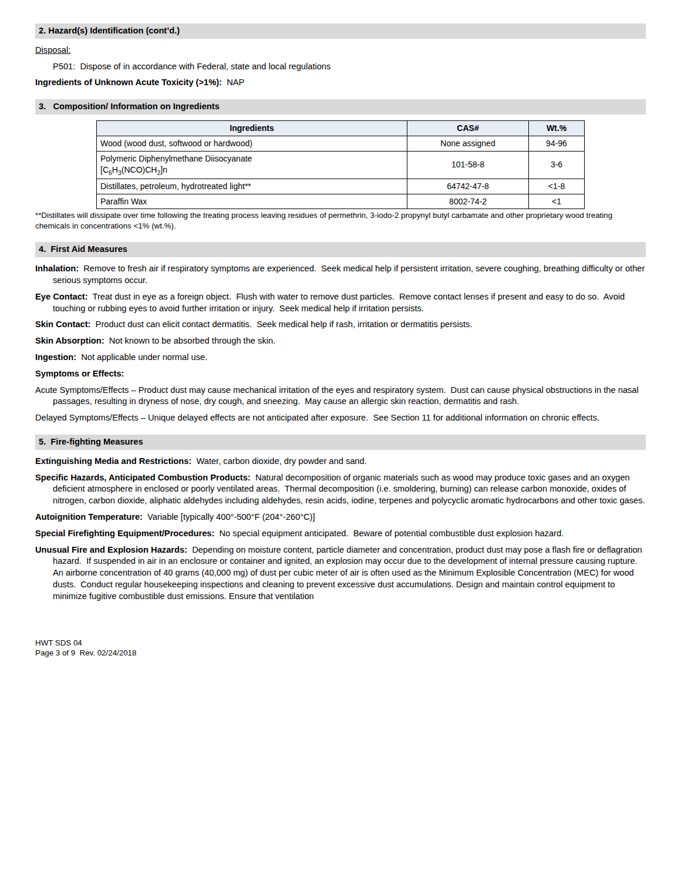2. Hazard(s) Identification (cont’d.)
Disposal:
P501: Dispose of in accordance with Federal, state and local regulations
Ingredients of Unknown Acute Toxicity (>1%): NAP
3. Composition/ Information on Ingredients
| Ingredients | CAS# | Wt.% |
| --- | --- | --- |
| Wood (wood dust, softwood or hardwood) | None assigned | 94-96 |
| Polymeric Diphenylmethane Diisocyanate [C 6 H 3 (NCO)CH 2 ]n | 101-58-8 | 3-6 |
| Distillates, petroleum, hydrotreated light** | 64742-47-8 | <1-8 |
| Paraffin Wax | 8002-74-2 | <1 |
**Distillates will dissipate over time following the treating process leaving residues of permethrin, 3-iodo-2 propynyl butyl carbamate and other proprietary wood treating chemicals in concentrations <1% (wt.%).
4. First Aid Measures
Inhalation: Remove to fresh air if respiratory symptoms are experienced. Seek medical help if persistent irritation, severe coughing, breathing difficulty or other serious symptoms occur.
Eye Contact: Treat dust in eye as a foreign object. Flush with water to remove dust particles. Remove contact lenses if present and easy to do so. Avoid touching or rubbing eyes to avoid further irritation or injury. Seek medical help if irritation persists.
Skin Contact: Product dust can elicit contact dermatitis. Seek medical help if rash, irritation or dermatitis persists.
Skin Absorption: Not known to be absorbed through the skin.
Ingestion: Not applicable under normal use.
Symptoms or Effects:
Acute Symptoms/Effects – Product dust may cause mechanical irritation of the eyes and respiratory system. Dust can cause physical obstructions in the nasal passages, resulting in dryness of nose, dry cough, and sneezing. May cause an allergic skin reaction, dermatitis and rash.
Delayed Symptoms/Effects – Unique delayed effects are not anticipated after exposure. See Section 11 for additional information on chronic effects.
5. Fire-fighting Measures
Extinguishing Media and Restrictions: Water, carbon dioxide, dry powder and sand.
Specific Hazards, Anticipated Combustion Products: Natural decomposition of organic materials such as wood may produce toxic gases and an oxygen deficient atmosphere in enclosed or poorly ventilated areas. Thermal decomposition (i.e. smoldering, burning) can release carbon monoxide, oxides of nitrogen, carbon dioxide, aliphatic aldehydes including aldehydes, resin acids, iodine, terpenes and polycyclic aromatic hydrocarbons and other toxic gases.
Autoignition Temperature: Variable [typically 400°-500°F (204°-260°C)]
Special Firefighting Equipment/Procedures: No special equipment anticipated. Beware of potential combustible dust explosion hazard.
Unusual Fire and Explosion Hazards: Depending on moisture content, particle diameter and concentration, product dust may pose a flash fire or deflagration hazard. If suspended in air in an enclosure or container and ignited, an explosion may occur due to the development of internal pressure causing rupture. An airborne concentration of 40 grams (40,000 mg) of dust per cubic meter of air is often used as the Minimum Explosible Concentration (MEC) for wood dusts. Conduct regular housekeeping inspections and cleaning to prevent excessive dust accumulations. Design and maintain control equipment to minimize fugitive combustible dust emissions. Ensure that ventilation
HWT SDS 04
Page 3 of 9 Rev. 02/24/2018